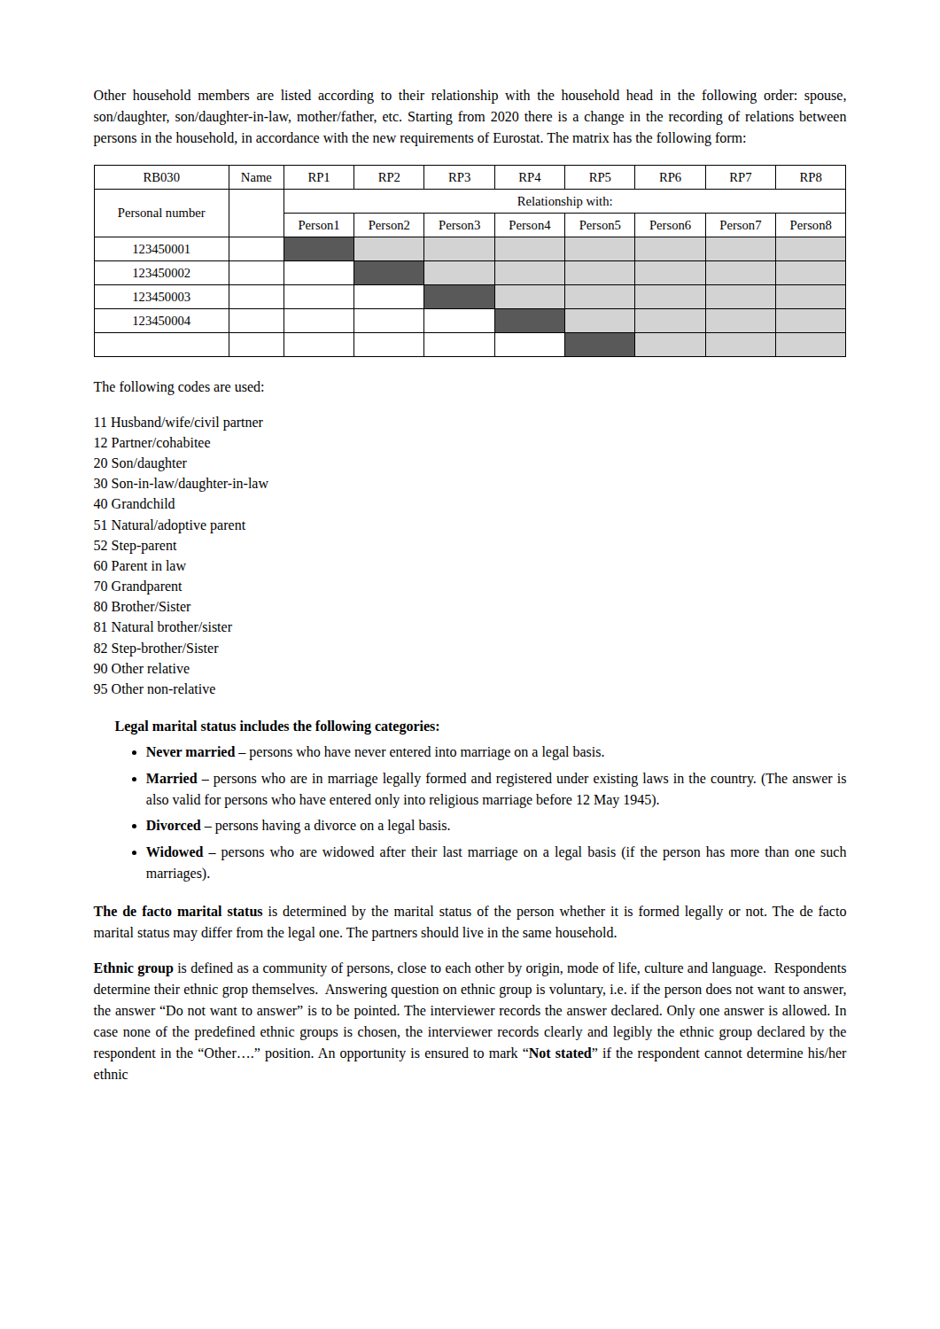Other household members are listed according to their relationship with the household head in the following order: spouse, son/daughter, son/daughter-in-law, mother/father, etc. Starting from 2020 there is a change in the recording of relations between persons in the household, in accordance with the new requirements of Eurostat. The matrix has the following form:
| RB030 | Name | RP1 | RP2 | RP3 | RP4 | RP5 | RP6 | RP7 | RP8 |
| --- | --- | --- | --- | --- | --- | --- | --- | --- | --- |
| Personal number | | Relationship with: |
| Person1 | Person2 | Person3 | Person4 | Person5 | Person6 | Person7 | Person8 |
| 123450001 | | | | | | | | | |
| 123450002 | | | | | | | | | |
| 123450003 | | | | | | | | | |
| 123450004 | | | | | | | | | |
The following codes are used:
11 Husband/wife/civil partner
12 Partner/cohabitee
20 Son/daughter
30 Son-in-law/daughter-in-law
40 Grandchild
51 Natural/adoptive parent
52 Step-parent
60 Parent in law
70 Grandparent
80 Brother/Sister
81 Natural brother/sister
82 Step-brother/Sister
90 Other relative
95 Other non-relative
Legal marital status includes the following categories:
Never married – persons who have never entered into marriage on a legal basis.
Married – persons who are in marriage legally formed and registered under existing laws in the country. (The answer is also valid for persons who have entered only into religious marriage before 12 May 1945).
Divorced – persons having a divorce on a legal basis.
Widowed – persons who are widowed after their last marriage on a legal basis (if the person has more than one such marriages).
The de facto marital status is determined by the marital status of the person whether it is formed legally or not. The de facto marital status may differ from the legal one. The partners should live in the same household.
Ethnic group is defined as a community of persons, close to each other by origin, mode of life, culture and language. Respondents determine their ethnic grop themselves. Answering question on ethnic group is voluntary, i.e. if the person does not want to answer, the answer “Do not want to answer” is to be pointed. The interviewer records the answer declared. Only one answer is allowed. In case none of the predefined ethnic groups is chosen, the interviewer records clearly and legibly the ethnic group declared by the respondent in the “Other….” position. An opportunity is ensured to mark “Not stated” if the respondent cannot determine his/her ethnic